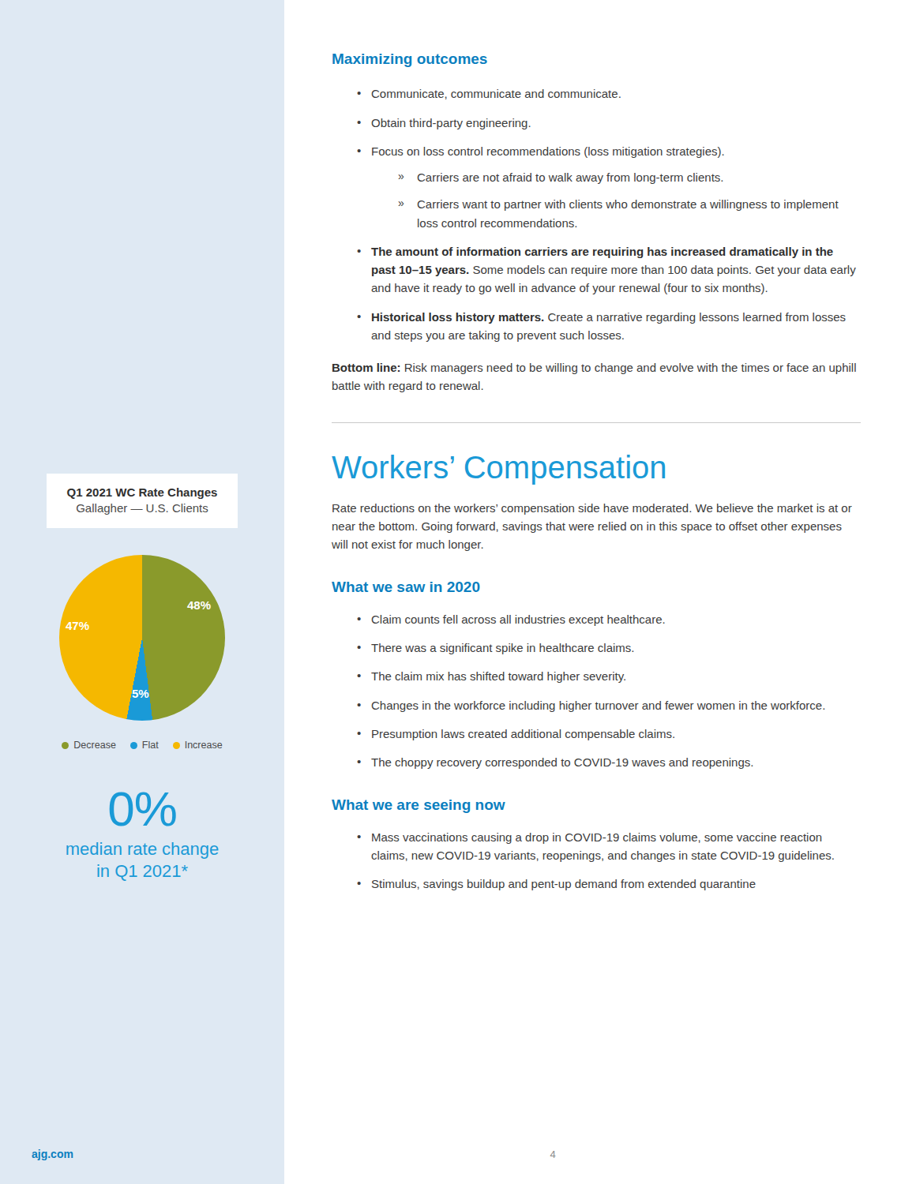Q1 2021 WC Rate Changes Gallagher — U.S. Clients
48%
47%
5%
Decrease Flat Increase
0%
median rate change
in Q1 2021*
Maximizing outcomes
Communicate, communicate and communicate.
Obtain third-party engineering.
Focus on loss control recommendations (loss mitigation strategies).
Carriers are not afraid to walk away from long-term clients.
Carriers want to partner with clients who demonstrate a willingness to implement loss control recommendations.
The amount of information carriers are requiring has increased dramatically in the past 10–15 years. Some models can require more than 100 data points. Get your data early and have it ready to go well in advance of your renewal (four to six months).
Historical loss history matters. Create a narrative regarding lessons learned from losses and steps you are taking to prevent such losses.
Bottom line: Risk managers need to be willing to change and evolve with the times or face an uphill battle with regard to renewal.
Workers’ Compensation
Rate reductions on the workers’ compensation side have moderated. We believe the market is at or near the bottom. Going forward, savings that were relied on in this space to offset other expenses will not exist for much longer.
What we saw in 2020
Claim counts fell across all industries except healthcare.
There was a significant spike in healthcare claims.
The claim mix has shifted toward higher severity.
Changes in the workforce including higher turnover and fewer women in the workforce.
Presumption laws created additional compensable claims.
The choppy recovery corresponded to COVID-19 waves and reopenings.
What we are seeing now
Mass vaccinations causing a drop in COVID-19 claims volume, some vaccine reaction claims, new COVID-19 variants, reopenings, and changes in state COVID-19 guidelines.
Stimulus, savings buildup and pent-up demand from extended quarantine
ajg.com
4